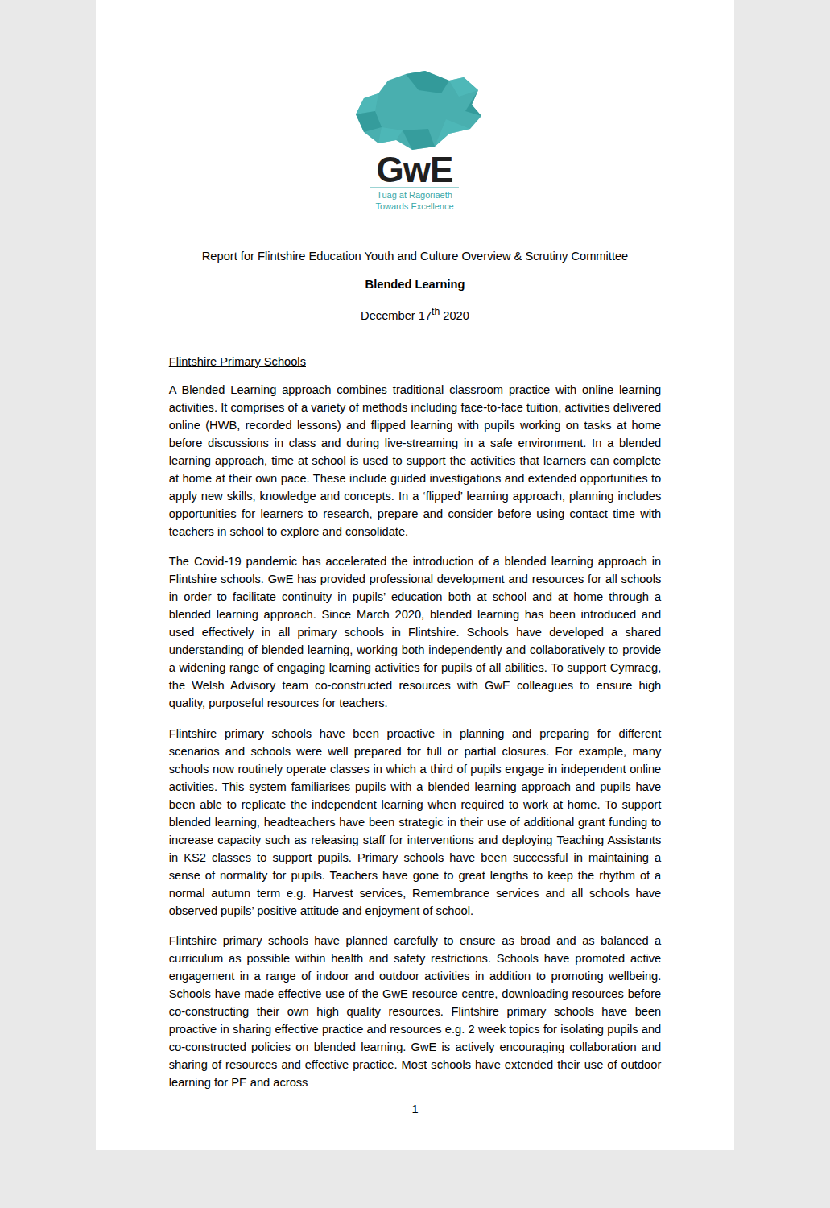GwE Tuag at Ragoriaeth Towards Excellence
Report for Flintshire Education Youth and Culture Overview & Scrutiny Committee
Blended Learning
December 17th 2020
Flintshire Primary Schools
A Blended Learning approach combines traditional classroom practice with online learning activities. It comprises of a variety of methods including face-to-face tuition, activities delivered online (HWB, recorded lessons) and flipped learning with pupils working on tasks at home before discussions in class and during live-streaming in a safe environment. In a blended learning approach, time at school is used to support the activities that learners can complete at home at their own pace. These include guided investigations and extended opportunities to apply new skills, knowledge and concepts. In a ‘flipped’ learning approach, planning includes opportunities for learners to research, prepare and consider before using contact time with teachers in school to explore and consolidate.
The Covid-19 pandemic has accelerated the introduction of a blended learning approach in Flintshire schools. GwE has provided professional development and resources for all schools in order to facilitate continuity in pupils’ education both at school and at home through a blended learning approach. Since March 2020, blended learning has been introduced and used effectively in all primary schools in Flintshire. Schools have developed a shared understanding of blended learning, working both independently and collaboratively to provide a widening range of engaging learning activities for pupils of all abilities. To support Cymraeg, the Welsh Advisory team co-constructed resources with GwE colleagues to ensure high quality, purposeful resources for teachers.
Flintshire primary schools have been proactive in planning and preparing for different scenarios and schools were well prepared for full or partial closures. For example, many schools now routinely operate classes in which a third of pupils engage in independent online activities. This system familiarises pupils with a blended learning approach and pupils have been able to replicate the independent learning when required to work at home. To support blended learning, headteachers have been strategic in their use of additional grant funding to increase capacity such as releasing staff for interventions and deploying Teaching Assistants in KS2 classes to support pupils. Primary schools have been successful in maintaining a sense of normality for pupils. Teachers have gone to great lengths to keep the rhythm of a normal autumn term e.g. Harvest services, Remembrance services and all schools have observed pupils’ positive attitude and enjoyment of school.
Flintshire primary schools have planned carefully to ensure as broad and as balanced a curriculum as possible within health and safety restrictions. Schools have promoted active engagement in a range of indoor and outdoor activities in addition to promoting wellbeing. Schools have made effective use of the GwE resource centre, downloading resources before co-constructing their own high quality resources. Flintshire primary schools have been proactive in sharing effective practice and resources e.g. 2 week topics for isolating pupils and co-constructed policies on blended learning. GwE is actively encouraging collaboration and sharing of resources and effective practice. Most schools have extended their use of outdoor learning for PE and across
1